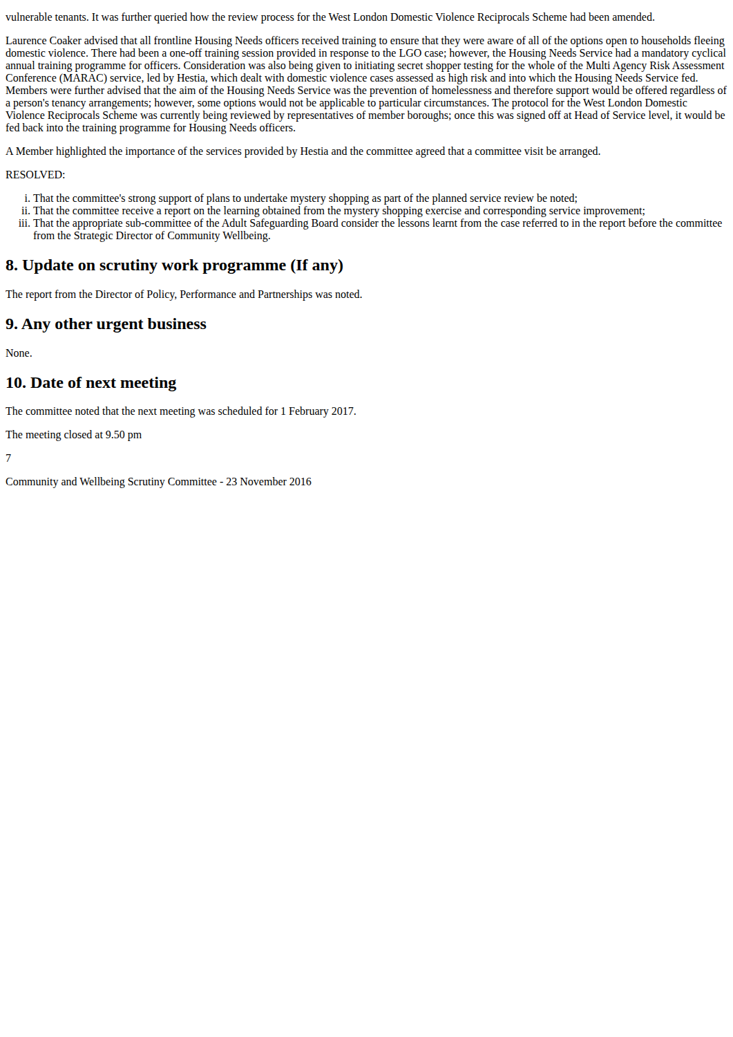vulnerable tenants. It was further queried how the review process for the West London Domestic Violence Reciprocals Scheme had been amended.
Laurence Coaker advised that all frontline Housing Needs officers received training to ensure that they were aware of all of the options open to households fleeing domestic violence. There had been a one-off training session provided in response to the LGO case; however, the Housing Needs Service had a mandatory cyclical annual training programme for officers. Consideration was also being given to initiating secret shopper testing for the whole of the Multi Agency Risk Assessment Conference (MARAC) service, led by Hestia, which dealt with domestic violence cases assessed as high risk and into which the Housing Needs Service fed. Members were further advised that the aim of the Housing Needs Service was the prevention of homelessness and therefore support would be offered regardless of a person's tenancy arrangements; however, some options would not be applicable to particular circumstances. The protocol for the West London Domestic Violence Reciprocals Scheme was currently being reviewed by representatives of member boroughs; once this was signed off at Head of Service level, it would be fed back into the training programme for Housing Needs officers.
A Member highlighted the importance of the services provided by Hestia and the committee agreed that a committee visit be arranged.
RESOLVED:
That the committee's strong support of plans to undertake mystery shopping as part of the planned service review be noted;
That the committee receive a report on the learning obtained from the mystery shopping exercise and corresponding service improvement;
That the appropriate sub-committee of the Adult Safeguarding Board consider the lessons learnt from the case referred to in the report before the committee from the Strategic Director of Community Wellbeing.
8. Update on scrutiny work programme (If any)
The report from the Director of Policy, Performance and Partnerships was noted.
9. Any other urgent business
None.
10. Date of next meeting
The committee noted that the next meeting was scheduled for 1 February 2017.
The meeting closed at 9.50 pm
7
Community and Wellbeing Scrutiny Committee - 23 November 2016